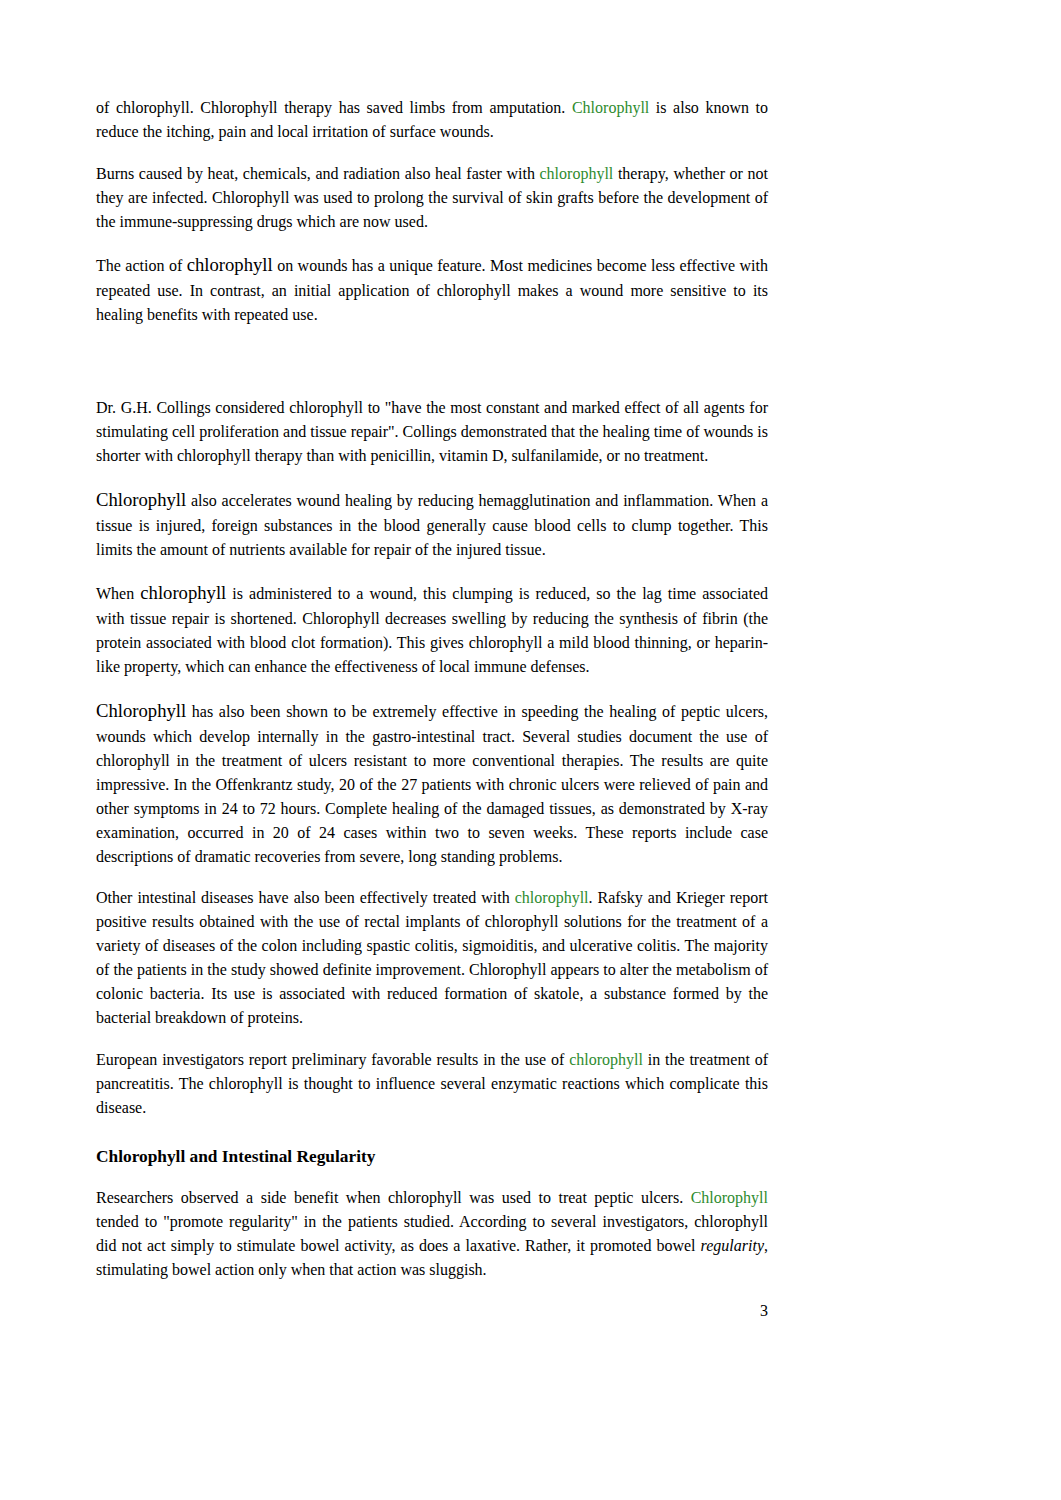of chlorophyll. Chlorophyll therapy has saved limbs from amputation. Chlorophyll is also known to reduce the itching, pain and local irritation of surface wounds.
Burns caused by heat, chemicals, and radiation also heal faster with chlorophyll therapy, whether or not they are infected. Chlorophyll was used to prolong the survival of skin grafts before the development of the immune-suppressing drugs which are now used.
The action of chlorophyll on wounds has a unique feature. Most medicines become less effective with repeated use. In contrast, an initial application of chlorophyll makes a wound more sensitive to its healing benefits with repeated use.
Dr. G.H. Collings considered chlorophyll to "have the most constant and marked effect of all agents for stimulating cell proliferation and tissue repair". Collings demonstrated that the healing time of wounds is shorter with chlorophyll therapy than with penicillin, vitamin D, sulfanilamide, or no treatment.
Chlorophyll also accelerates wound healing by reducing hemagglutination and inflammation. When a tissue is injured, foreign substances in the blood generally cause blood cells to clump together. This limits the amount of nutrients available for repair of the injured tissue.
When chlorophyll is administered to a wound, this clumping is reduced, so the lag time associated with tissue repair is shortened. Chlorophyll decreases swelling by reducing the synthesis of fibrin (the protein associated with blood clot formation). This gives chlorophyll a mild blood thinning, or heparin-like property, which can enhance the effectiveness of local immune defenses.
Chlorophyll has also been shown to be extremely effective in speeding the healing of peptic ulcers, wounds which develop internally in the gastro-intestinal tract. Several studies document the use of chlorophyll in the treatment of ulcers resistant to more conventional therapies. The results are quite impressive. In the Offenkrantz study, 20 of the 27 patients with chronic ulcers were relieved of pain and other symptoms in 24 to 72 hours. Complete healing of the damaged tissues, as demonstrated by X-ray examination, occurred in 20 of 24 cases within two to seven weeks. These reports include case descriptions of dramatic recoveries from severe, long standing problems.
Other intestinal diseases have also been effectively treated with chlorophyll. Rafsky and Krieger report positive results obtained with the use of rectal implants of chlorophyll solutions for the treatment of a variety of diseases of the colon including spastic colitis, sigmoiditis, and ulcerative colitis. The majority of the patients in the study showed definite improvement. Chlorophyll appears to alter the metabolism of colonic bacteria. Its use is associated with reduced formation of skatole, a substance formed by the bacterial breakdown of proteins.
European investigators report preliminary favorable results in the use of chlorophyll in the treatment of pancreatitis. The chlorophyll is thought to influence several enzymatic reactions which complicate this disease.
Chlorophyll and Intestinal Regularity
Researchers observed a side benefit when chlorophyll was used to treat peptic ulcers. Chlorophyll tended to "promote regularity" in the patients studied. According to several investigators, chlorophyll did not act simply to stimulate bowel activity, as does a laxative. Rather, it promoted bowel regularity, stimulating bowel action only when that action was sluggish.
3